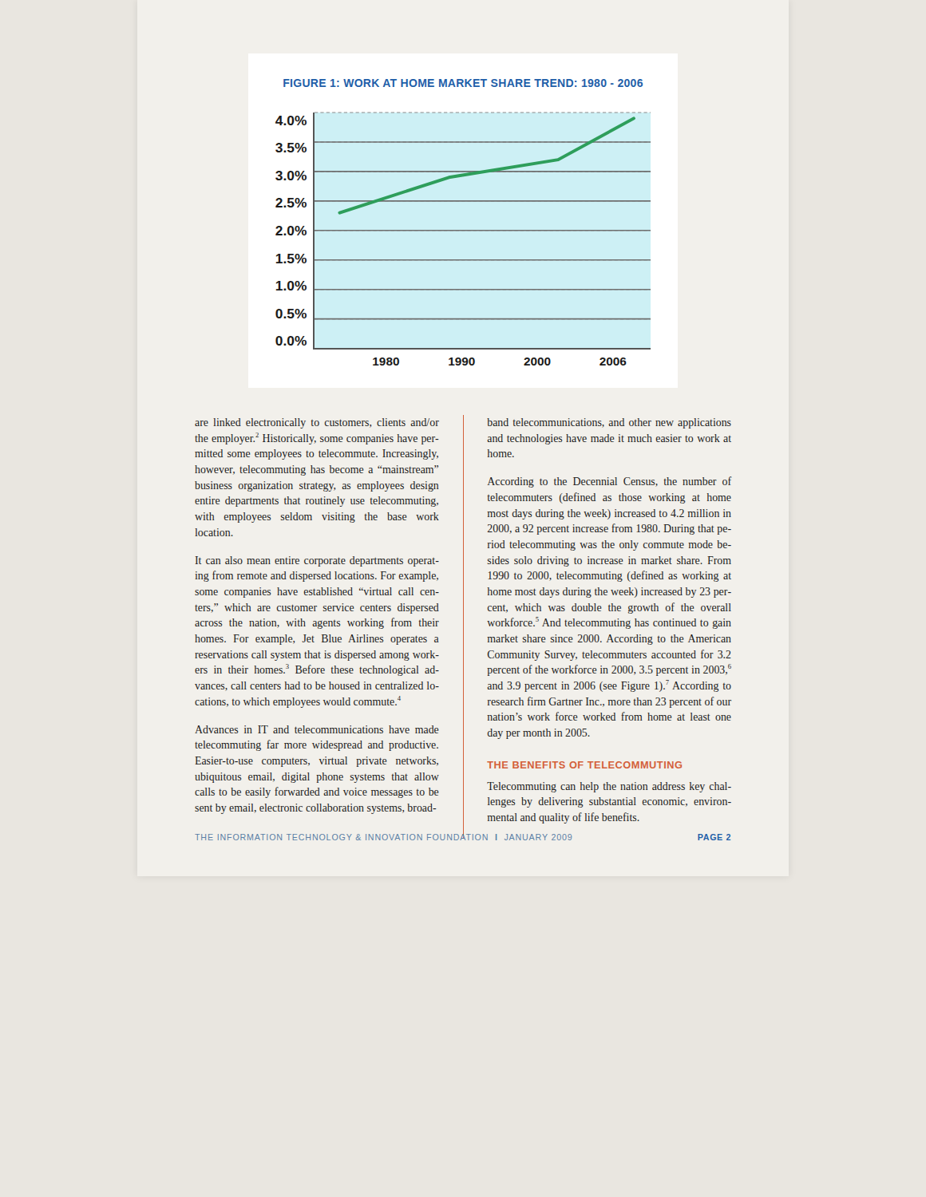FIGURE 1: WORK AT HOME MARKET SHARE TREND: 1980 - 2006
4.0% 3.5% 3.0% 2.5% 2.0% 1.5% 1.0% 0.5% 0.0%
1980 1990 2000 2006
are linked electronically to customers, clients and/or the employer.2 Historically, some companies have permitted some employees to telecommute. Increasingly, however, telecommuting has become a “mainstream” business organization strategy, as employees design entire departments that routinely use telecommuting, with employees seldom visiting the base work location.
It can also mean entire corporate departments operating from remote and dispersed locations. For example, some companies have established “virtual call centers,” which are customer service centers dispersed across the nation, with agents working from their homes. For example, Jet Blue Airlines operates a reservations call system that is dispersed among workers in their homes.3 Before these technological advances, call centers had to be housed in centralized locations, to which employees would commute.4
Advances in IT and telecommunications have made telecommuting far more widespread and productive. Easier-to-use computers, virtual private networks, ubiquitous email, digital phone systems that allow calls to be easily forwarded and voice messages to be sent by email, electronic collaboration systems, broad-
band telecommunications, and other new applications and technologies have made it much easier to work at home.
According to the Decennial Census, the number of telecommuters (defined as those working at home most days during the week) increased to 4.2 million in 2000, a 92 percent increase from 1980. During that period telecommuting was the only commute mode besides solo driving to increase in market share. From 1990 to 2000, telecommuting (defined as working at home most days during the week) increased by 23 percent, which was double the growth of the overall workforce.5 And telecommuting has continued to gain market share since 2000. According to the American Community Survey, telecommuters accounted for 3.2 percent of the workforce in 2000, 3.5 percent in 2003,6 and 3.9 percent in 2006 (see Figure 1).7 According to research firm Gartner Inc., more than 23 percent of our nation’s work force worked from home at least one day per month in 2005.
The Benefits of Telecommuting
Telecommuting can help the nation address key challenges by delivering substantial economic, environmental and quality of life benefits.
The Information Technology & Innovation Foundation I January 2009
PAGE 2